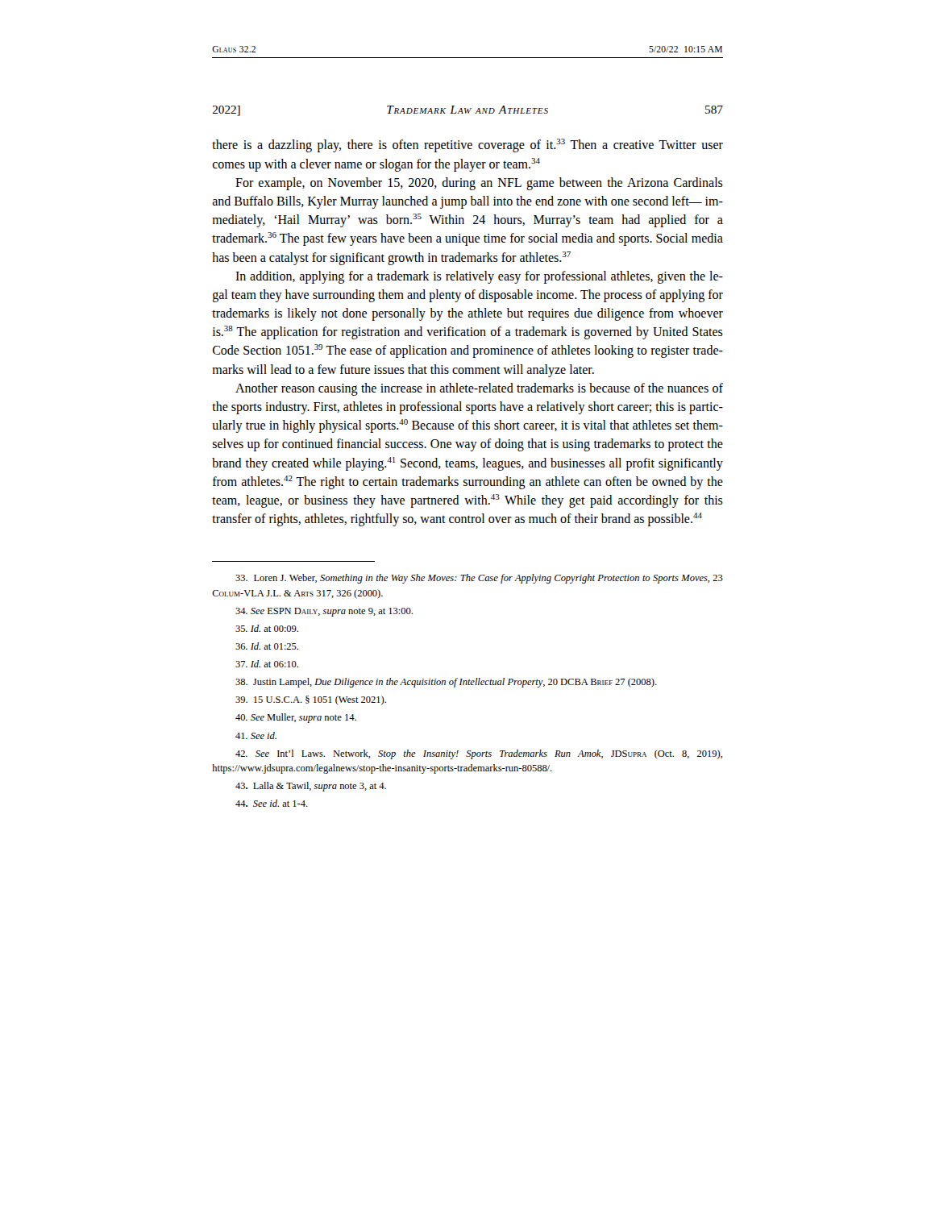Glaus 32.2 5/20/22 10:15 AM
2022] Trademark Law and Athletes 587
there is a dazzling play, there is often repetitive coverage of it.33 Then a creative Twitter user comes up with a clever name or slogan for the player or team.34
For example, on November 15, 2020, during an NFL game between the Arizona Cardinals and Buffalo Bills, Kyler Murray launched a jump ball into the end zone with one second left— immediately, ‘Hail Murray’ was born.35 Within 24 hours, Murray’s team had applied for a trademark.36 The past few years have been a unique time for social media and sports. Social media has been a catalyst for significant growth in trademarks for athletes.37
In addition, applying for a trademark is relatively easy for professional athletes, given the legal team they have surrounding them and plenty of disposable income. The process of applying for trademarks is likely not done personally by the athlete but requires due diligence from whoever is.38 The application for registration and verification of a trademark is governed by United States Code Section 1051.39 The ease of application and prominence of athletes looking to register trademarks will lead to a few future issues that this comment will analyze later.
Another reason causing the increase in athlete-related trademarks is because of the nuances of the sports industry. First, athletes in professional sports have a relatively short career; this is particularly true in highly physical sports.40 Because of this short career, it is vital that athletes set themselves up for continued financial success. One way of doing that is using trademarks to protect the brand they created while playing.41 Second, teams, leagues, and businesses all profit significantly from athletes.42 The right to certain trademarks surrounding an athlete can often be owned by the team, league, or business they have partnered with.43 While they get paid accordingly for this transfer of rights, athletes, rightfully so, want control over as much of their brand as possible.44
33. Loren J. Weber, Something in the Way She Moves: The Case for Applying Copyright Protection to Sports Moves, 23 Colum-VLA J.L. & Arts 317, 326 (2000).
34. See ESPN Daily, supra note 9, at 13:00.
35. Id. at 00:09.
36. Id. at 01:25.
37. Id. at 06:10.
38. Justin Lampel, Due Diligence in the Acquisition of Intellectual Property, 20 DCBA Brief 27 (2008).
39. 15 U.S.C.A. § 1051 (West 2021).
40. See Muller, supra note 14.
41. See id.
42. See Int’l Laws. Network, Stop the Insanity! Sports Trademarks Run Amok, JDSupra (Oct. 8, 2019), https://www.jdsupra.com/legalnews/stop-the-insanity-sports-trademarks-run-80588/.
43. Lalla & Tawil, supra note 3, at 4.
44. See id. at 1-4.